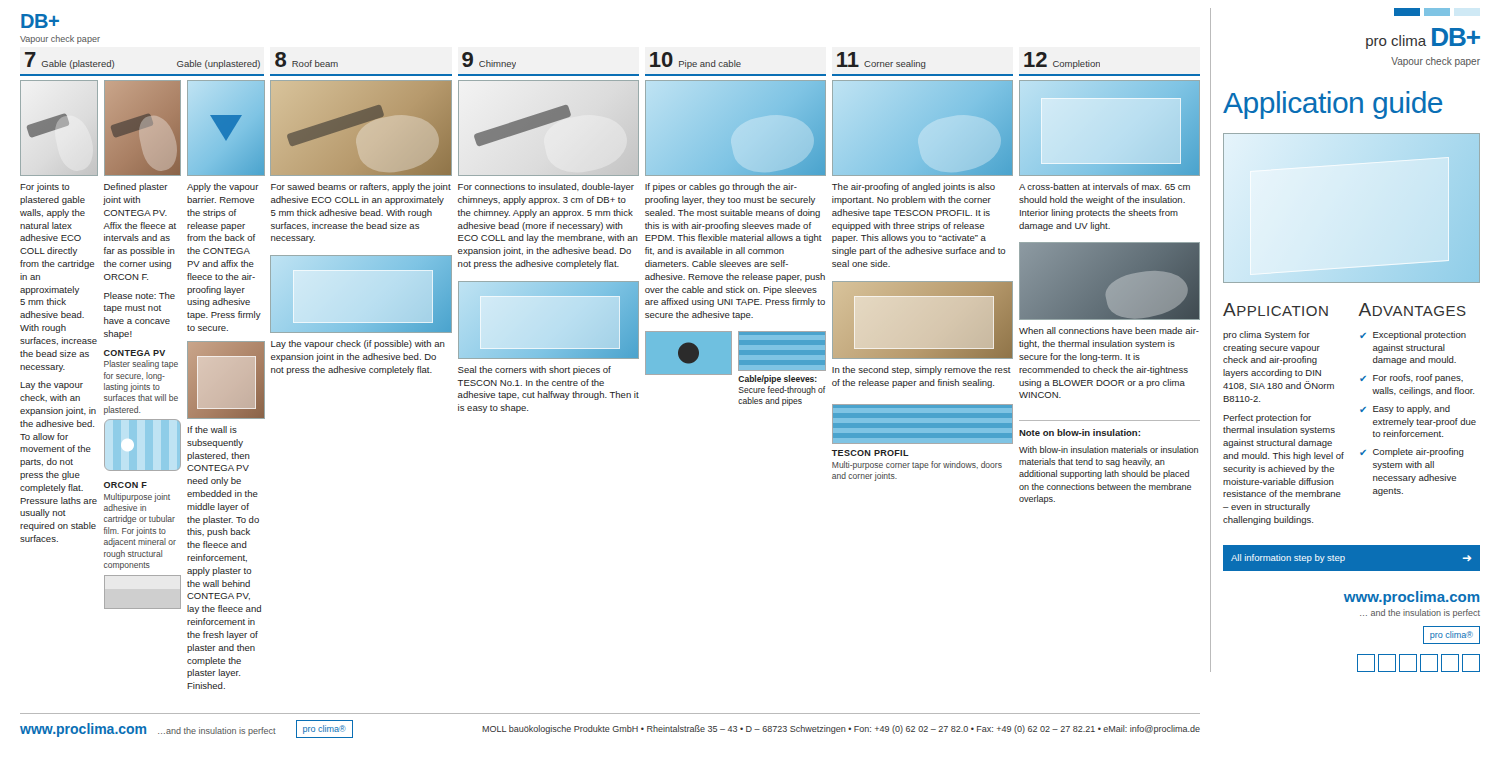DB+
Vapour check paper
7 Gable (plastered) Gable (unplastered)
For joints to plastered gable walls, apply the natural latex adhesive ECO COLL directly from the cartridge in an approximately 5 mm thick adhesive bead. With rough surfaces, increase the bead size as necessary.
Lay the vapour check, with an expansion joint, in the adhesive bed. To allow for movement of the parts, do not press the glue completely flat. Pressure laths are usually not required on stable surfaces.
Defined plaster joint with CONTEGA PV. Affix the fleece at intervals and as far as possible in the corner using ORCON F.
Please note: The tape must not have a concave shape!
CONTEGA PV
Plaster sealing tape for secure, long-lasting joints to surfaces that will be plastered.
ORCON F
Multipurpose joint adhesive in cartridge or tubular film. For joints to adjacent mineral or rough structural components
Apply the vapour barrier. Remove the strips of release paper from the back of the CONTEGA PV and affix the fleece to the air-proofing layer using adhesive tape. Press firmly to secure.
If the wall is subsequently plastered, then CONTEGA PV need only be embedded in the middle layer of the plaster. To do this, push back the fleece and reinforcement, apply plaster to the wall behind CONTEGA PV, lay the fleece and reinforcement in the fresh layer of plaster and then complete the plaster layer. Finished.
8 Roof beam
For sawed beams or rafters, apply the joint adhesive ECO COLL in an approximately 5 mm thick adhesive bead. With rough surfaces, increase the bead size as necessary.
Lay the vapour check (if possible) with an expansion joint in the adhesive bed. Do not press the adhesive completely flat.
9 Chimney
For connections to insulated, double-layer chimneys, apply approx. 3 cm of DB+ to the chimney. Apply an approx. 5 mm thick adhesive bead (more if necessary) with ECO COLL and lay the membrane, with an expansion joint, in the adhesive bead. Do not press the adhesive completely flat.
Seal the corners with short pieces of TESCON No.1. In the centre of the adhesive tape, cut halfway through. Then it is easy to shape.
10 Pipe and cable
If pipes or cables go through the air-proofing layer, they too must be securely sealed. The most suitable means of doing this is with air-proofing sleeves made of EPDM. This flexible material allows a tight fit, and is available in all common diameters. Cable sleeves are self-adhesive. Remove the release paper, push over the cable and stick on. Pipe sleeves are affixed using UNI TAPE. Press firmly to secure the adhesive tape.
Cable/pipe sleeves:
Secure feed-through of cables and pipes
11 Corner sealing
The air-proofing of angled joints is also important. No problem with the corner adhesive tape TESCON PROFIL. It is equipped with three strips of release paper. This allows you to “activate” a single part of the adhesive surface and to seal one side.
In the second step, simply remove the rest of the release paper and finish sealing.
TESCON PROFIL
Multi-purpose corner tape for windows, doors and corner joints.
12 Completion
A cross-batten at intervals of max. 65 cm should hold the weight of the insulation. Interior lining protects the sheets from damage and UV light.
When all connections have been made air-tight, the thermal insulation system is secure for the long-term. It is recommended to check the air-tightness using a BLOWER DOOR or a pro clima WINCON.
Note on blow-in insulation:
With blow-in insulation materials or insulation materials that tend to sag heavily, an additional supporting lath should be placed on the connections between the membrane overlaps.
www.proclima.com …and the insulation is perfect
pro clima®
MOLL bauökologische Produkte GmbH • Rheintalstraße 35 – 43 • D – 68723 Schwetzingen • Fon: +49 (0) 62 02 – 27 82.0 • Fax: +49 (0) 62 02 – 27 82.21 • eMail: info@proclima.de
pro clima DB+
Vapour check paper
Application guide
APPLICATION
pro clima System for creating secure vapour check and air-proofing layers according to DIN 4108, SIA 180 and ÖNorm B8110-2.
Perfect protection for thermal insulation systems against structural damage and mould. This high level of security is achieved by the moisture-variable diffusion resistance of the membrane – even in structurally challenging buildings.
ADVANTAGES
Exceptional protection against structural damage and mould.
For roofs, roof panes, walls, ceilings, and floor.
Easy to apply, and extremely tear-proof due to reinforcement.
Complete air-proofing system with all necessary adhesive agents.
All information step by step ➜
www.proclima.com
… and the insulation is perfect
pro clima®